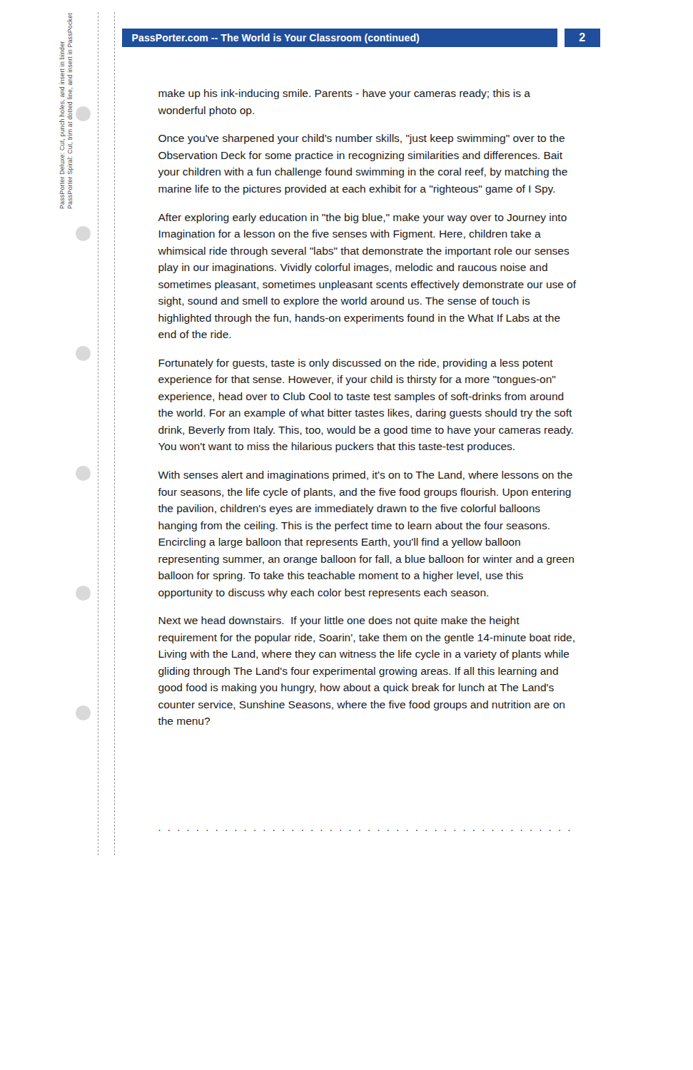PassPorter Deluxe: Cut, punch holes, and insert in binder PassPorter Spiral: Cut, trim at dotted line, and insert in PassPocket
PassPorter.com -- The World is Your Classroom (continued)
2
make up his ink-inducing smile. Parents - have your cameras ready; this is a wonderful photo op.
Once you've sharpened your child's number skills, "just keep swimming" over to the Observation Deck for some practice in recognizing similarities and differences. Bait your children with a fun challenge found swimming in the coral reef, by matching the marine life to the pictures provided at each exhibit for a "righteous" game of I Spy.
After exploring early education in "the big blue," make your way over to Journey into Imagination for a lesson on the five senses with Figment. Here, children take a whimsical ride through several "labs" that demonstrate the important role our senses play in our imaginations. Vividly colorful images, melodic and raucous noise and sometimes pleasant, sometimes unpleasant scents effectively demonstrate our use of sight, sound and smell to explore the world around us. The sense of touch is highlighted through the fun, hands-on experiments found in the What If Labs at the end of the ride.
Fortunately for guests, taste is only discussed on the ride, providing a less potent experience for that sense. However, if your child is thirsty for a more "tongues-on" experience, head over to Club Cool to taste test samples of soft-drinks from around the world. For an example of what bitter tastes likes, daring guests should try the soft drink, Beverly from Italy. This, too, would be a good time to have your cameras ready. You won't want to miss the hilarious puckers that this taste-test produces.
With senses alert and imaginations primed, it's on to The Land, where lessons on the four seasons, the life cycle of plants, and the five food groups flourish. Upon entering the pavilion, children's eyes are immediately drawn to the five colorful balloons hanging from the ceiling. This is the perfect time to learn about the four seasons. Encircling a large balloon that represents Earth, you'll find a yellow balloon representing summer, an orange balloon for fall, a blue balloon for winter and a green balloon for spring. To take this teachable moment to a higher level, use this opportunity to discuss why each color best represents each season.
Next we head downstairs. If your little one does not quite make the height requirement for the popular ride, Soarin', take them on the gentle 14-minute boat ride, Living with the Land, where they can witness the life cycle in a variety of plants while gliding through The Land's four experimental growing areas. If all this learning and good food is making you hungry, how about a quick break for lunch at The Land's counter service, Sunshine Seasons, where the five food groups and nutrition are on the menu?
. . . . . . . . . . . . . . . . . . . . . . . . . . . . . . . . . . . . . . . . . . . . . . . . . . . . . . . . . . . . . . . . . . . .